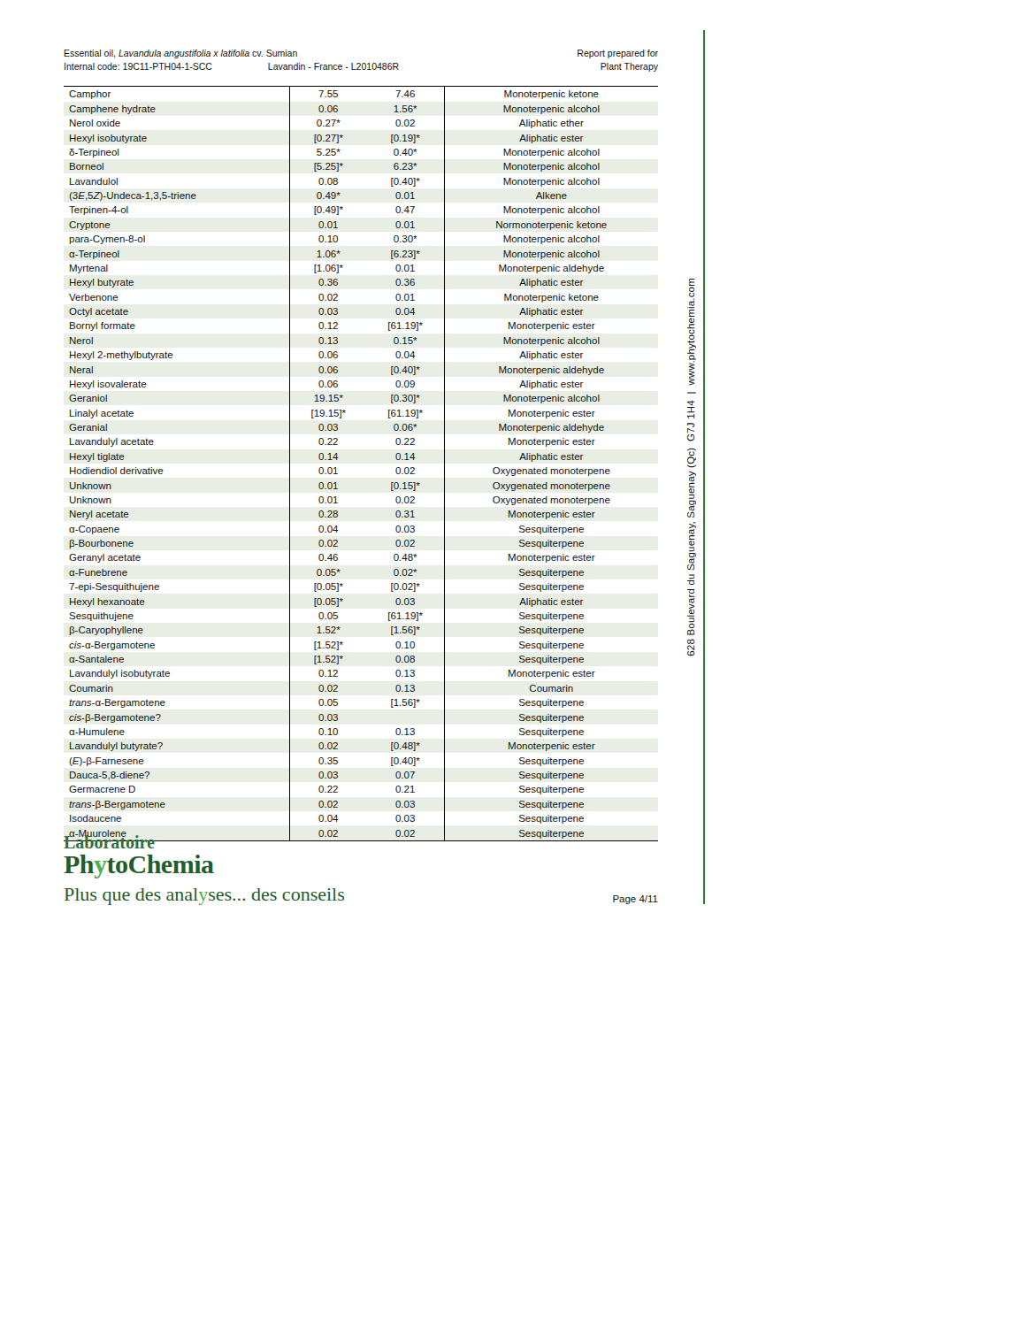Essential oil, Lavandula angustifolia x latifolia cv. Sumian
Internal code: 19C11-PTH04-1-SCC Lavandin - France - L2010486R
Report prepared for
Plant Therapy
| Camphor | 7.55 | 7.46 | Monoterpenic ketone |
| Camphene hydrate | 0.06 | 1.56* | Monoterpenic alcohol |
| Nerol oxide | 0.27* | 0.02 | Aliphatic ether |
| Hexyl isobutyrate | [0.27]* | [0.19]* | Aliphatic ester |
| δ-Terpineol | 5.25* | 0.40* | Monoterpenic alcohol |
| Borneol | [5.25]* | 6.23* | Monoterpenic alcohol |
| Lavandulol | 0.08 | [0.40]* | Monoterpenic alcohol |
| (3 E ,5 Z )-Undeca-1,3,5-triene | 0.49* | 0.01 | Alkene |
| Terpinen-4-ol | [0.49]* | 0.47 | Monoterpenic alcohol |
| Cryptone | 0.01 | 0.01 | Normonoterpenic ketone |
| para-Cymen-8-ol | 0.10 | 0.30* | Monoterpenic alcohol |
| α-Terpineol | 1.06* | [6.23]* | Monoterpenic alcohol |
| Myrtenal | [1.06]* | 0.01 | Monoterpenic aldehyde |
| Hexyl butyrate | 0.36 | 0.36 | Aliphatic ester |
| Verbenone | 0.02 | 0.01 | Monoterpenic ketone |
| Octyl acetate | 0.03 | 0.04 | Aliphatic ester |
| Bornyl formate | 0.12 | [61.19]* | Monoterpenic ester |
| Nerol | 0.13 | 0.15* | Monoterpenic alcohol |
| Hexyl 2-methylbutyrate | 0.06 | 0.04 | Aliphatic ester |
| Neral | 0.06 | [0.40]* | Monoterpenic aldehyde |
| Hexyl isovalerate | 0.06 | 0.09 | Aliphatic ester |
| Geraniol | 19.15* | [0.30]* | Monoterpenic alcohol |
| Linalyl acetate | [19.15]* | [61.19]* | Monoterpenic ester |
| Geranial | 0.03 | 0.06* | Monoterpenic aldehyde |
| Lavandulyl acetate | 0.22 | 0.22 | Monoterpenic ester |
| Hexyl tiglate | 0.14 | 0.14 | Aliphatic ester |
| Hodiendiol derivative | 0.01 | 0.02 | Oxygenated monoterpene |
| Unknown | 0.01 | [0.15]* | Oxygenated monoterpene |
| Unknown | 0.01 | 0.02 | Oxygenated monoterpene |
| Neryl acetate | 0.28 | 0.31 | Monoterpenic ester |
| α-Copaene | 0.04 | 0.03 | Sesquiterpene |
| β-Bourbonene | 0.02 | 0.02 | Sesquiterpene |
| Geranyl acetate | 0.46 | 0.48* | Monoterpenic ester |
| α-Funebrene | 0.05* | 0.02* | Sesquiterpene |
| 7-epi-Sesquithujene | [0.05]* | [0.02]* | Sesquiterpene |
| Hexyl hexanoate | [0.05]* | 0.03 | Aliphatic ester |
| Sesquithujene | 0.05 | [61.19]* | Sesquiterpene |
| β-Caryophyllene | 1.52* | [1.56]* | Sesquiterpene |
| cis -α-Bergamotene | [1.52]* | 0.10 | Sesquiterpene |
| α-Santalene | [1.52]* | 0.08 | Sesquiterpene |
| Lavandulyl isobutyrate | 0.12 | 0.13 | Monoterpenic ester |
| Coumarin | 0.02 | 0.13 | Coumarin |
| trans -α-Bergamotene | 0.05 | [1.56]* | Sesquiterpene |
| cis -β-Bergamotene? | 0.03 | | Sesquiterpene |
| α-Humulene | 0.10 | 0.13 | Sesquiterpene |
| Lavandulyl butyrate? | 0.02 | [0.48]* | Monoterpenic ester |
| ( E )-β-Farnesene | 0.35 | [0.40]* | Sesquiterpene |
| Dauca-5,8-diene? | 0.03 | 0.07 | Sesquiterpene |
| Germacrene D | 0.22 | 0.21 | Sesquiterpene |
| trans -β-Bergamotene | 0.02 | 0.03 | Sesquiterpene |
| Isodaucene | 0.04 | 0.03 | Sesquiterpene |
| α-Muurolene | 0.02 | 0.02 | Sesquiterpene |
628 Boulevard du Saguenay, Saguenay (Qc) G7J 1H4 | www.phytochemia.com
Laboratoire
PhytoChemia
Plus que des analyses... des conseils
Page 4/11